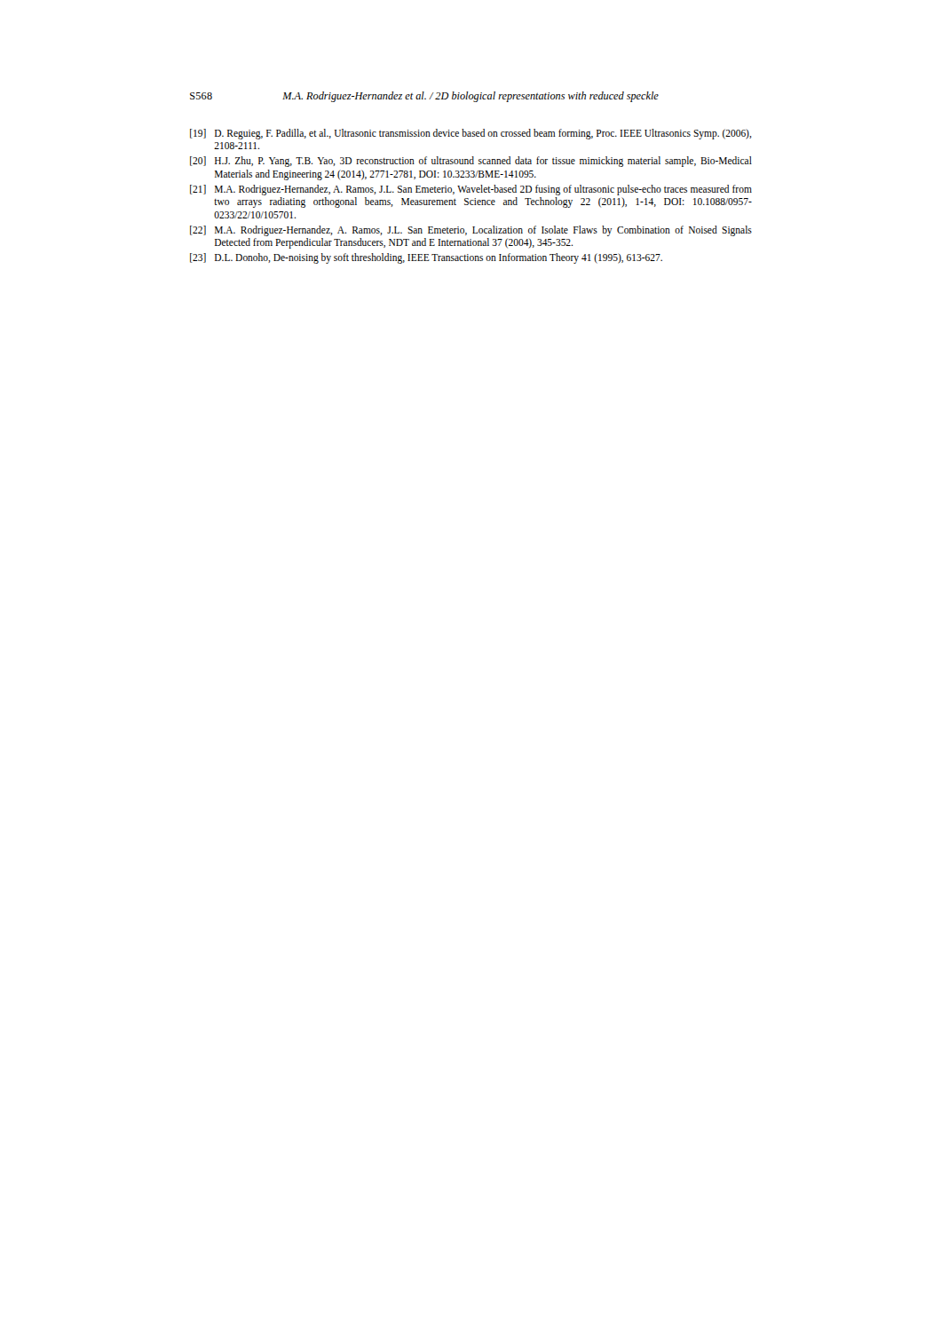S568 M.A. Rodriguez-Hernandez et al. / 2D biological representations with reduced speckle
[19] D. Reguieg, F. Padilla, et al., Ultrasonic transmission device based on crossed beam forming, Proc. IEEE Ultrasonics Symp. (2006), 2108-2111.
[20] H.J. Zhu, P. Yang, T.B. Yao, 3D reconstruction of ultrasound scanned data for tissue mimicking material sample, Bio-Medical Materials and Engineering 24 (2014), 2771-2781, DOI: 10.3233/BME-141095.
[21] M.A. Rodriguez-Hernandez, A. Ramos, J.L. San Emeterio, Wavelet-based 2D fusing of ultrasonic pulse-echo traces measured from two arrays radiating orthogonal beams, Measurement Science and Technology 22 (2011), 1-14, DOI: 10.1088/0957-0233/22/10/105701.
[22] M.A. Rodriguez-Hernandez, A. Ramos, J.L. San Emeterio, Localization of Isolate Flaws by Combination of Noised Signals Detected from Perpendicular Transducers, NDT and E International 37 (2004), 345-352.
[23] D.L. Donoho, De-noising by soft thresholding, IEEE Transactions on Information Theory 41 (1995), 613-627.